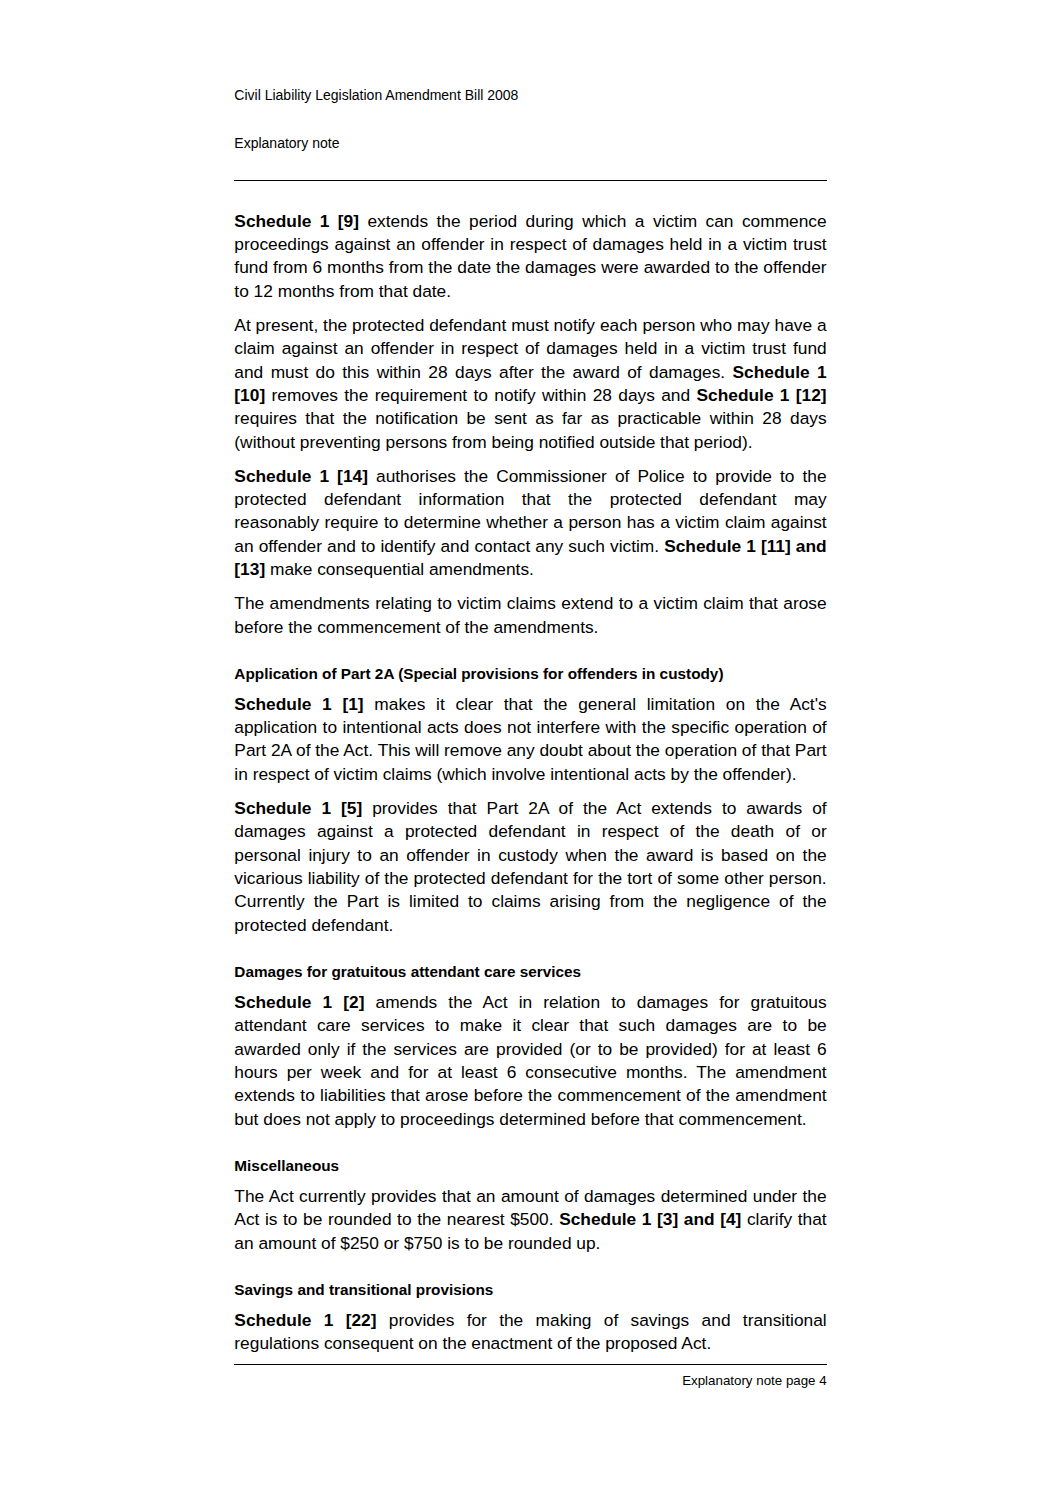Civil Liability Legislation Amendment Bill 2008
Explanatory note
Schedule 1 [9] extends the period during which a victim can commence proceedings against an offender in respect of damages held in a victim trust fund from 6 months from the date the damages were awarded to the offender to 12 months from that date.
At present, the protected defendant must notify each person who may have a claim against an offender in respect of damages held in a victim trust fund and must do this within 28 days after the award of damages. Schedule 1 [10] removes the requirement to notify within 28 days and Schedule 1 [12] requires that the notification be sent as far as practicable within 28 days (without preventing persons from being notified outside that period).
Schedule 1 [14] authorises the Commissioner of Police to provide to the protected defendant information that the protected defendant may reasonably require to determine whether a person has a victim claim against an offender and to identify and contact any such victim. Schedule 1 [11] and [13] make consequential amendments.
The amendments relating to victim claims extend to a victim claim that arose before the commencement of the amendments.
Application of Part 2A (Special provisions for offenders in custody)
Schedule 1 [1] makes it clear that the general limitation on the Act's application to intentional acts does not interfere with the specific operation of Part 2A of the Act. This will remove any doubt about the operation of that Part in respect of victim claims (which involve intentional acts by the offender).
Schedule 1 [5] provides that Part 2A of the Act extends to awards of damages against a protected defendant in respect of the death of or personal injury to an offender in custody when the award is based on the vicarious liability of the protected defendant for the tort of some other person. Currently the Part is limited to claims arising from the negligence of the protected defendant.
Damages for gratuitous attendant care services
Schedule 1 [2] amends the Act in relation to damages for gratuitous attendant care services to make it clear that such damages are to be awarded only if the services are provided (or to be provided) for at least 6 hours per week and for at least 6 consecutive months. The amendment extends to liabilities that arose before the commencement of the amendment but does not apply to proceedings determined before that commencement.
Miscellaneous
The Act currently provides that an amount of damages determined under the Act is to be rounded to the nearest $500. Schedule 1 [3] and [4] clarify that an amount of $250 or $750 is to be rounded up.
Savings and transitional provisions
Schedule 1 [22] provides for the making of savings and transitional regulations consequent on the enactment of the proposed Act.
Explanatory note page 4